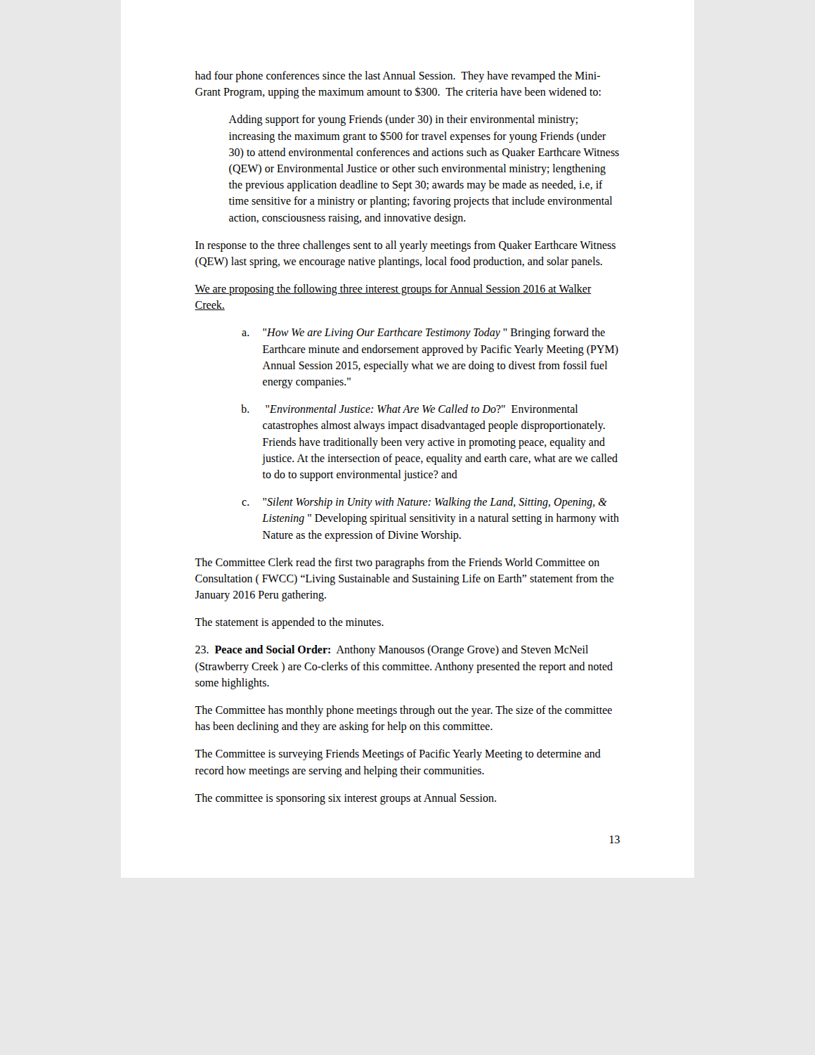had four phone conferences since the last Annual Session. They have revamped the Mini-Grant Program, upping the maximum amount to $300. The criteria have been widened to:
Adding support for young Friends (under 30) in their environmental ministry; increasing the maximum grant to $500 for travel expenses for young Friends (under 30) to attend environmental conferences and actions such as Quaker Earthcare Witness (QEW) or Environmental Justice or other such environmental ministry; lengthening the previous application deadline to Sept 30; awards may be made as needed, i.e, if time sensitive for a ministry or planting; favoring projects that include environmental action, consciousness raising, and innovative design.
In response to the three challenges sent to all yearly meetings from Quaker Earthcare Witness (QEW) last spring, we encourage native plantings, local food production, and solar panels.
We are proposing the following three interest groups for Annual Session 2016 at Walker Creek.
"How We are Living Our Earthcare Testimony Today " Bringing forward the Earthcare minute and endorsement approved by Pacific Yearly Meeting (PYM) Annual Session 2015, especially what we are doing to divest from fossil fuel energy companies."
"Environmental Justice: What Are We Called to Do?" Environmental catastrophes almost always impact disadvantaged people disproportionately. Friends have traditionally been very active in promoting peace, equality and justice. At the intersection of peace, equality and earth care, what are we called to do to support environmental justice? and
"Silent Worship in Unity with Nature: Walking the Land, Sitting, Opening, & Listening " Developing spiritual sensitivity in a natural setting in harmony with Nature as the expression of Divine Worship.
The Committee Clerk read the first two paragraphs from the Friends World Committee on Consultation ( FWCC) “Living Sustainable and Sustaining Life on Earth” statement from the January 2016 Peru gathering.
The statement is appended to the minutes.
23. Peace and Social Order: Anthony Manousos (Orange Grove) and Steven McNeil (Strawberry Creek ) are Co-clerks of this committee. Anthony presented the report and noted some highlights.
The Committee has monthly phone meetings through out the year. The size of the committee has been declining and they are asking for help on this committee.
The Committee is surveying Friends Meetings of Pacific Yearly Meeting to determine and record how meetings are serving and helping their communities.
The committee is sponsoring six interest groups at Annual Session.
13